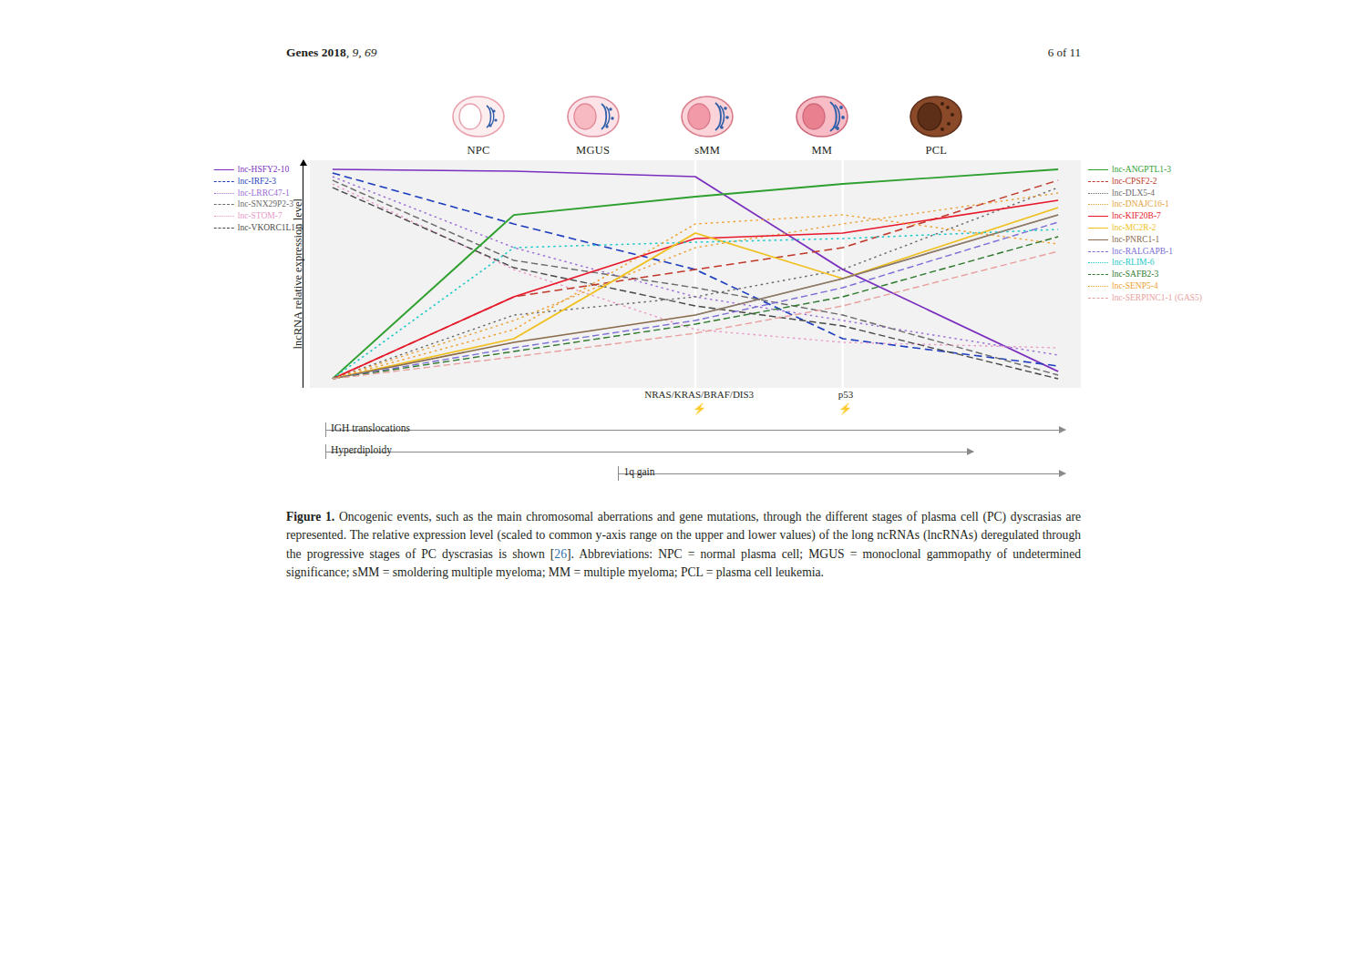Genes 2018, 9, 69
6 of 11
NPC
MGUS
sMM
MM
PCL
lncRNA relative expression level
lnc-HSFY2-10
lnc-IRF2-3
lnc-LRRC47-1
lnc-SNX29P2-3
lnc-STOM-7
lnc-VKORC1L1-3
lnc-ANGPTL1-3
lnc-CPSF2-2
lnc-DLX5-4
lnc-DNAJC16-1
lnc-KIF20B-7
lnc-MC2R-2
lnc-PNRC1-1
lnc-RALGAPB-1
lnc-RLIM-6
lnc-SAFB2-3
lnc-SENP5-4
lnc-SERPINC1-1 (GAS5)
NRAS/KRAS/BRAF/DIS3 ⚡
p53 ⚡
IGH translocations
Hyperdiploidy
1q gain
Figure 1. Oncogenic events, such as the main chromosomal aberrations and gene mutations, through the different stages of plasma cell (PC) dyscrasias are represented. The relative expression level (scaled to common y-axis range on the upper and lower values) of the long ncRNAs (lncRNAs) deregulated through the progressive stages of PC dyscrasias is shown [26]. Abbreviations: NPC = normal plasma cell; MGUS = monoclonal gammopathy of undetermined significance; sMM = smoldering multiple myeloma; MM = multiple myeloma; PCL = plasma cell leukemia.